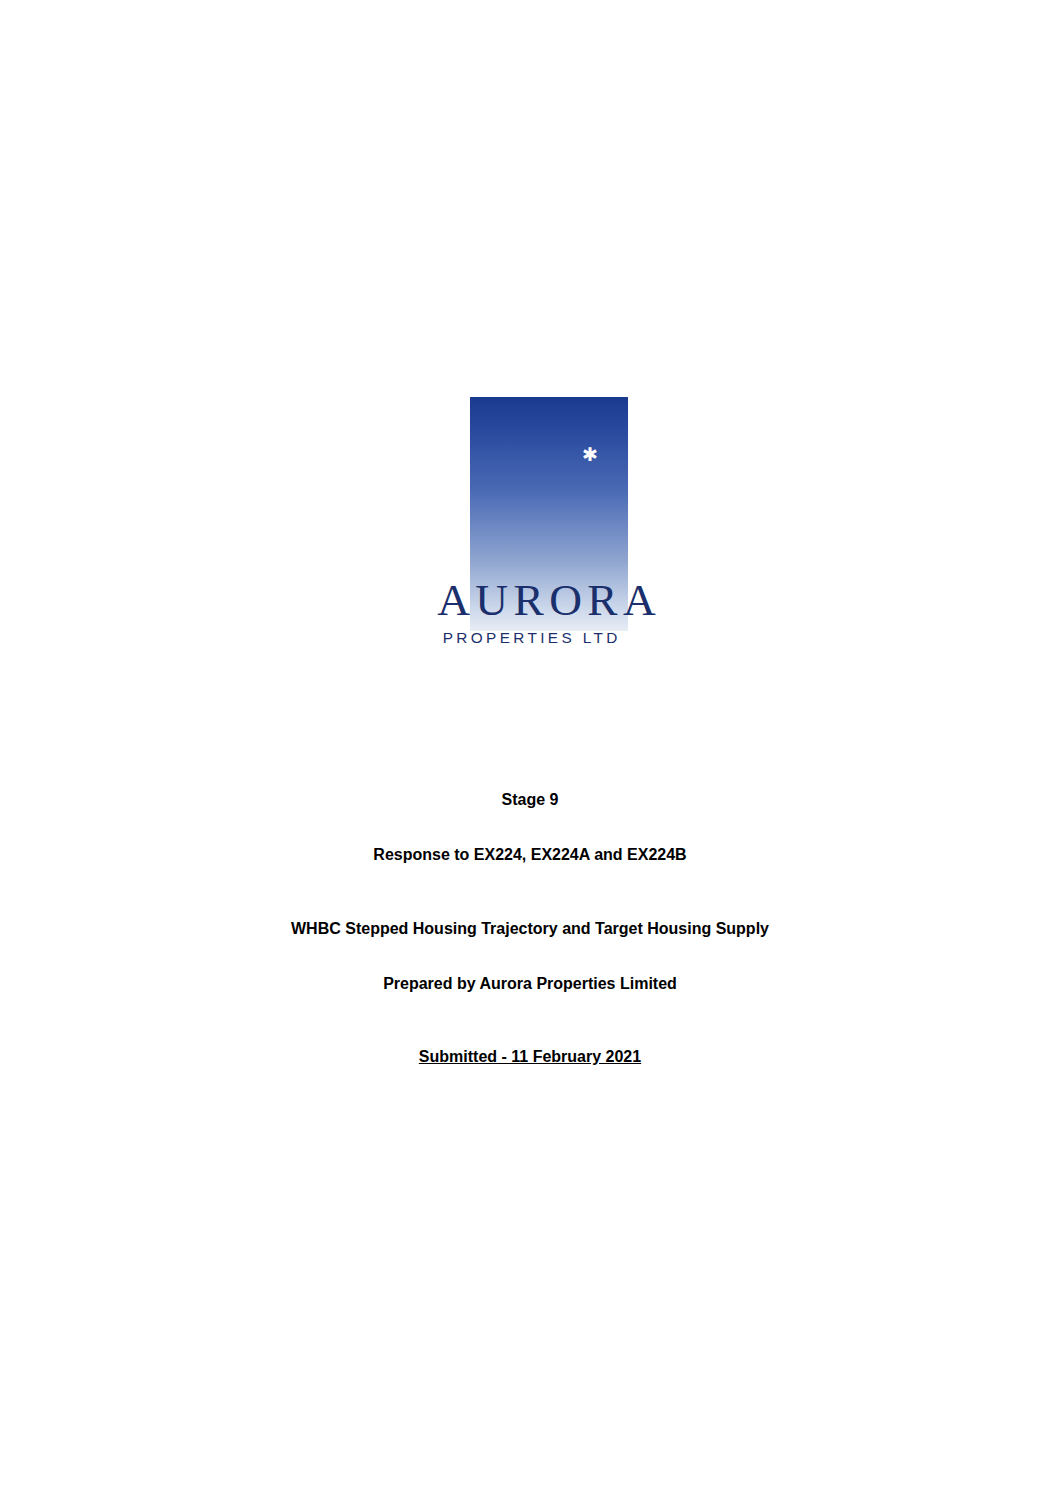✱
AURORA
PROPERTIES LTD
Stage 9
Response to EX224, EX224A and EX224B
WHBC Stepped Housing Trajectory and Target Housing Supply
Prepared by Aurora Properties Limited
Submitted - 11 February 2021